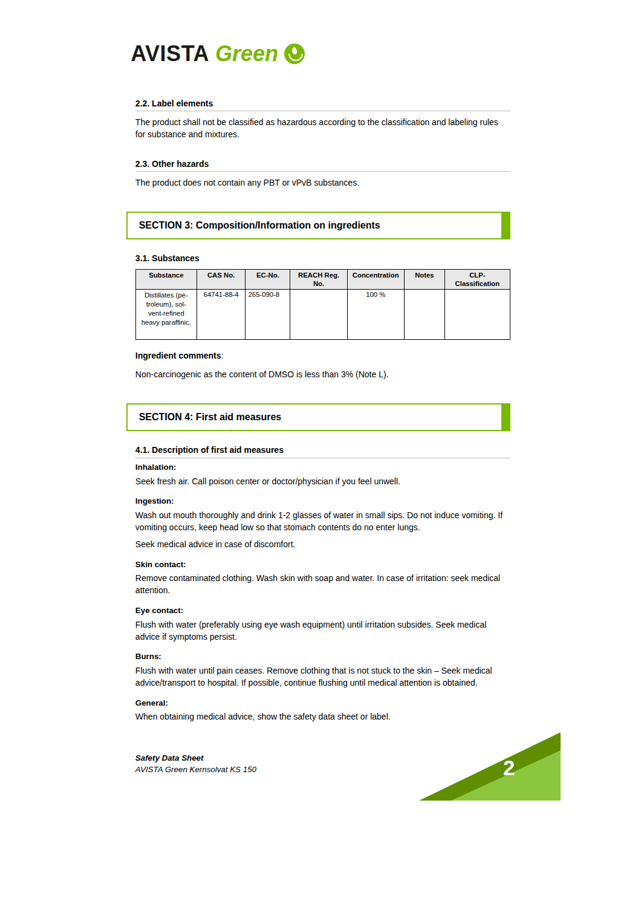AVISTA Green
2.2. Label elements
The product shall not be classified as hazardous according to the classification and labeling rules for substance and mixtures.
2.3. Other hazards
The product does not contain any PBT or vPvB substances.
SECTION 3: Composition/Information on ingredients
3.1. Substances
| Substance | CAS No. | EC-No. | REACH Reg. No. | Concentration | Notes | CLP-Classification |
| --- | --- | --- | --- | --- | --- | --- |
| Distillates (pe- troleum), sol- vent-refined heavy paraffinic. | 64741-88-4 | 265-090-8 | | 100 % | | |
Ingredient comments:
Non-carcinogenic as the content of DMSO is less than 3% (Note L).
SECTION 4: First aid measures
4.1. Description of first aid measures
Inhalation:
Seek fresh air. Call poison center or doctor/physician if you feel unwell.
Ingestion:
Wash out mouth thoroughly and drink 1-2 glasses of water in small sips. Do not induce vomiting. If vomiting occurs, keep head low so that stomach contents do no enter lungs.
Seek medical advice in case of discomfort.
Skin contact:
Remove contaminated clothing. Wash skin with soap and water. In case of irritation: seek medical attention.
Eye contact:
Flush with water (preferably using eye wash equipment) until irritation subsides. Seek medical advice if symptoms persist.
Burns:
Flush with water until pain ceases. Remove clothing that is not stuck to the skin – Seek medical advice/transport to hospital. If possible, continue flushing until medical attention is obtained.
General:
When obtaining medical advice, show the safety data sheet or label.
Safety Data Sheet
AVISTA Green Kernsolvat KS 150
2